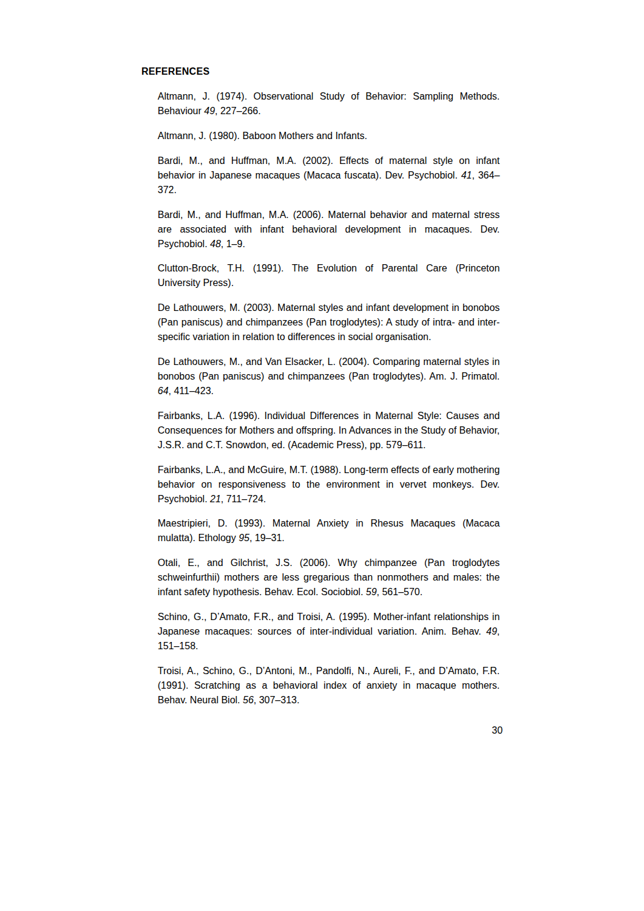REFERENCES
Altmann, J. (1974). Observational Study of Behavior: Sampling Methods. Behaviour 49, 227–266.
Altmann, J. (1980). Baboon Mothers and Infants.
Bardi, M., and Huffman, M.A. (2002). Effects of maternal style on infant behavior in Japanese macaques (Macaca fuscata). Dev. Psychobiol. 41, 364–372.
Bardi, M., and Huffman, M.A. (2006). Maternal behavior and maternal stress are associated with infant behavioral development in macaques. Dev. Psychobiol. 48, 1–9.
Clutton-Brock, T.H. (1991). The Evolution of Parental Care (Princeton University Press).
De Lathouwers, M. (2003). Maternal styles and infant development in bonobos (Pan paniscus) and chimpanzees (Pan troglodytes): A study of intra- and inter-specific variation in relation to differences in social organisation.
De Lathouwers, M., and Van Elsacker, L. (2004). Comparing maternal styles in bonobos (Pan paniscus) and chimpanzees (Pan troglodytes). Am. J. Primatol. 64, 411–423.
Fairbanks, L.A. (1996). Individual Differences in Maternal Style: Causes and Consequences for Mothers and offspring. In Advances in the Study of Behavior, J.S.R. and C.T. Snowdon, ed. (Academic Press), pp. 579–611.
Fairbanks, L.A., and McGuire, M.T. (1988). Long-term effects of early mothering behavior on responsiveness to the environment in vervet monkeys. Dev. Psychobiol. 21, 711–724.
Maestripieri, D. (1993). Maternal Anxiety in Rhesus Macaques (Macaca mulatta). Ethology 95, 19–31.
Otali, E., and Gilchrist, J.S. (2006). Why chimpanzee (Pan troglodytes schweinfurthii) mothers are less gregarious than nonmothers and males: the infant safety hypothesis. Behav. Ecol. Sociobiol. 59, 561–570.
Schino, G., D’Amato, F.R., and Troisi, A. (1995). Mother-infant relationships in Japanese macaques: sources of inter-individual variation. Anim. Behav. 49, 151–158.
Troisi, A., Schino, G., D’Antoni, M., Pandolfi, N., Aureli, F., and D’Amato, F.R. (1991). Scratching as a behavioral index of anxiety in macaque mothers. Behav. Neural Biol. 56, 307–313.
30